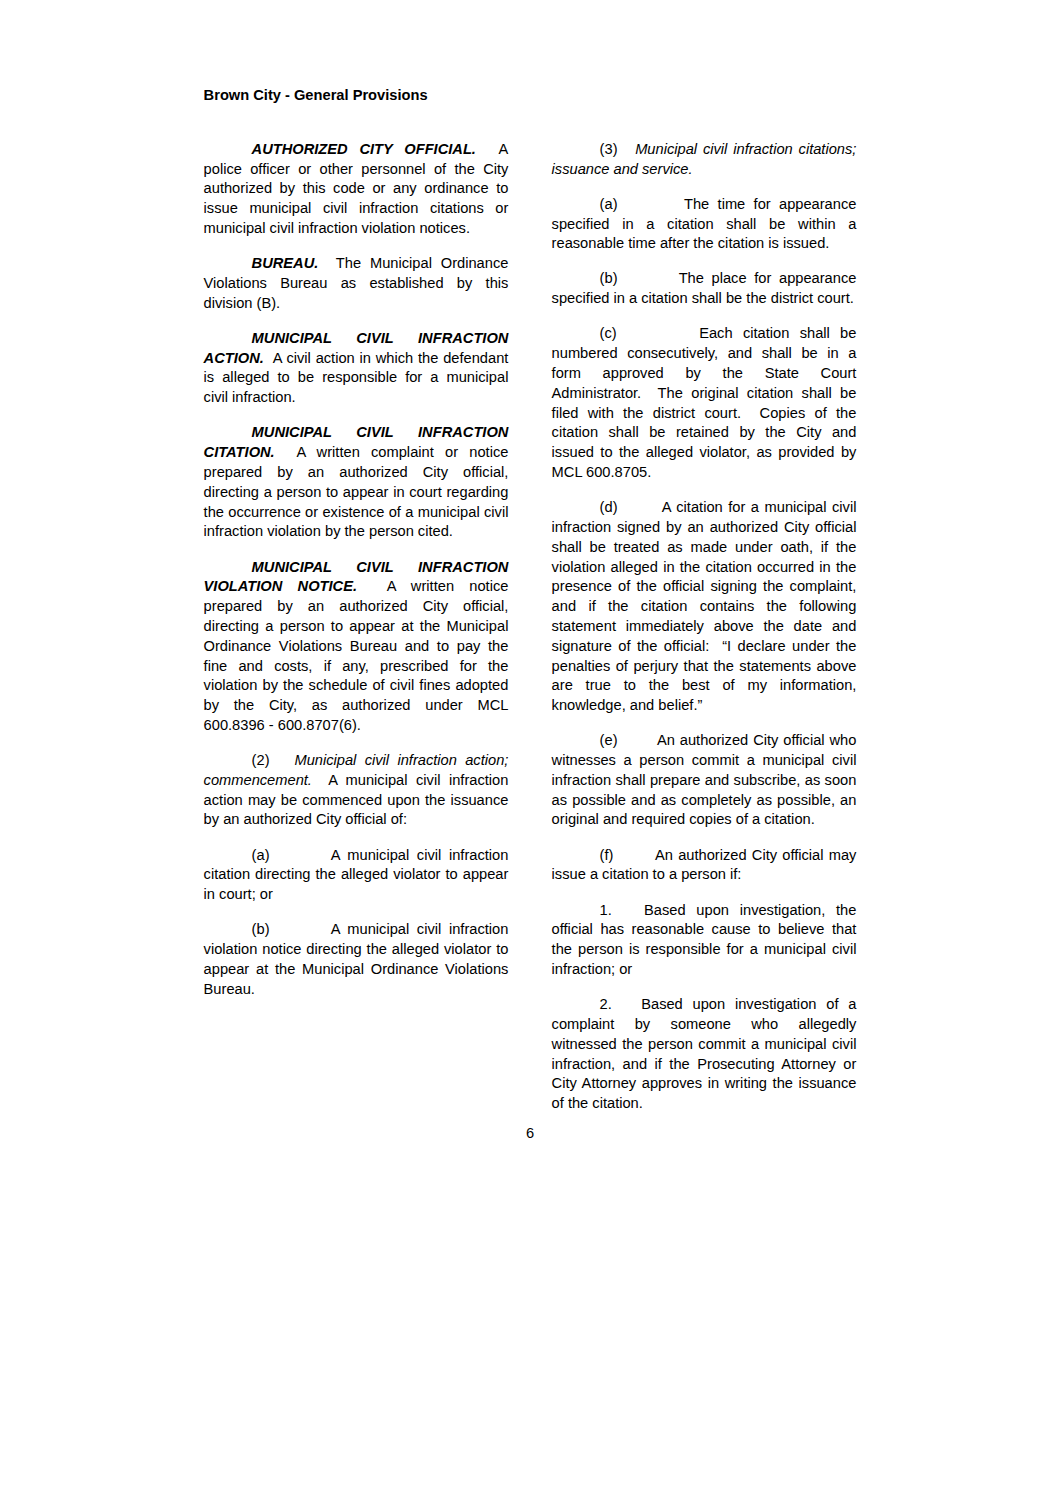Brown City - General Provisions
AUTHORIZED CITY OFFICIAL. A police officer or other personnel of the City authorized by this code or any ordinance to issue municipal civil infraction citations or municipal civil infraction violation notices.
BUREAU. The Municipal Ordinance Violations Bureau as established by this division (B).
MUNICIPAL CIVIL INFRACTION ACTION. A civil action in which the defendant is alleged to be responsible for a municipal civil infraction.
MUNICIPAL CIVIL INFRACTION CITATION. A written complaint or notice prepared by an authorized City official, directing a person to appear in court regarding the occurrence or existence of a municipal civil infraction violation by the person cited.
MUNICIPAL CIVIL INFRACTION VIOLATION NOTICE. A written notice prepared by an authorized City official, directing a person to appear at the Municipal Ordinance Violations Bureau and to pay the fine and costs, if any, prescribed for the violation by the schedule of civil fines adopted by the City, as authorized under MCL 600.8396 - 600.8707(6).
(2) Municipal civil infraction action; commencement. A municipal civil infraction action may be commenced upon the issuance by an authorized City official of:
(a) A municipal civil infraction citation directing the alleged violator to appear in court; or
(b) A municipal civil infraction violation notice directing the alleged violator to appear at the Municipal Ordinance Violations Bureau.
(3) Municipal civil infraction citations; issuance and service.
(a) The time for appearance specified in a citation shall be within a reasonable time after the citation is issued.
(b) The place for appearance specified in a citation shall be the district court.
(c) Each citation shall be numbered consecutively, and shall be in a form approved by the State Court Administrator. The original citation shall be filed with the district court. Copies of the citation shall be retained by the City and issued to the alleged violator, as provided by MCL 600.8705.
(d) A citation for a municipal civil infraction signed by an authorized City official shall be treated as made under oath, if the violation alleged in the citation occurred in the presence of the official signing the complaint, and if the citation contains the following statement immediately above the date and signature of the official: “I declare under the penalties of perjury that the statements above are true to the best of my information, knowledge, and belief.”
(e) An authorized City official who witnesses a person commit a municipal civil infraction shall prepare and subscribe, as soon as possible and as completely as possible, an original and required copies of a citation.
(f) An authorized City official may issue a citation to a person if:
1. Based upon investigation, the official has reasonable cause to believe that the person is responsible for a municipal civil infraction; or
2. Based upon investigation of a complaint by someone who allegedly witnessed the person commit a municipal civil infraction, and if the Prosecuting Attorney or City Attorney approves in writing the issuance of the citation.
6